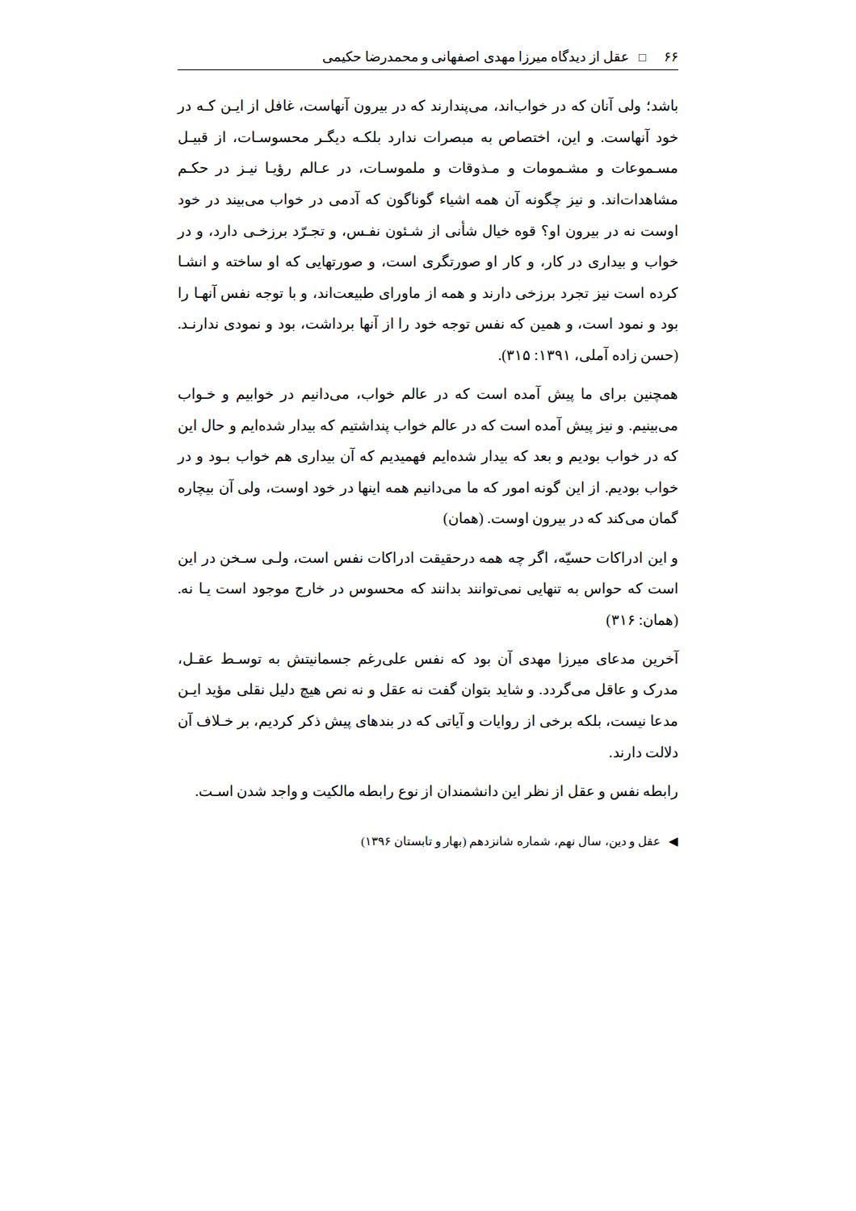۶۶ □ عقل از دیدگاه میرزا مهدی اصفهانی و محمدرضا حکیمی
باشد؛ ولی آنان که در خواب‌اند، می‌پندارند که در بیرون آنهاست، غافل از ایـن کـه در خود آنهاست. و این، اختصاص به مبصرات ندارد بلکـه دیگـر محسوسـات، از قبیـل مسـموعات و مشـمومات و مـذوقات و ملموسـات، در عـالم رؤیـا نیـز در حکـم مشاهدات‌اند. و نیز چگونه آن همه اشیاء گوناگون که آدمی در خواب می‌بیند در خود اوست نه در بیرون او؟ قوه خیال شأنی از شـئون نفـس، و تجـرّد برزخـی دارد، و در خواب و بیداری در کار، و کار او صورتگری است، و صورتهایی که او ساخته و انشـا کرده است نیز تجرد برزخی دارند و همه از ماورای طبیعت‌اند، و با توجه نفس آنهـا را بود و نمود است، و همین که نفس توجه خود را از آنها برداشت، بود و نمودی ندارنـد. (حسن زاده آملی، ۱۳۹۱: ۳۱۵).
همچنین برای ما پیش آمده است که در عالم خواب، می‌دانیم در خوابیم و خـواب می‌بینیم. و نیز پیش آمده است که در عالم خواب پنداشتیم که بیدار شده‌ایم و حال این که در خواب بودیم و بعد که بیدار شده‌ایم فهمیدیم که آن بیداری هم خواب بـود و در خواب بودیم. از این گونه امور که ما می‌دانیم همه اینها در خود اوست، ولی آن بیچاره گمان می‌کند که در بیرون اوست. (همان)
و این ادراکات حسیّه، اگر چه همه درحقیقت ادراکات نفس است، ولـی سـخن در این است که حواس به تنهایی نمی‌توانند بدانند که محسوس در خارج موجود است یـا نه. (همان: ۳۱۶)
آخرین مدعای میرزا مهدی آن بود که نفس علی‌رغم جسمانیتش به توسـط عقـل، مدرک و عاقل می‌گردد. و شاید بتوان گفت نه عقل و نه نص هیچ دلیل نقلی مؤید ایـن مدعا نیست، بلکه برخی از روایات و آیاتی که در بندهای پیش ذکر کردیم، بر خـلاف آن دلالت دارند.
رابطه نفس و عقل از نظر این دانشمندان از نوع رابطه مالکیت و واجد شدن اسـت.
◀ عقل و دین، سال نهم، شماره شانزدهم (بهار و تابستان ۱۳۹۶)